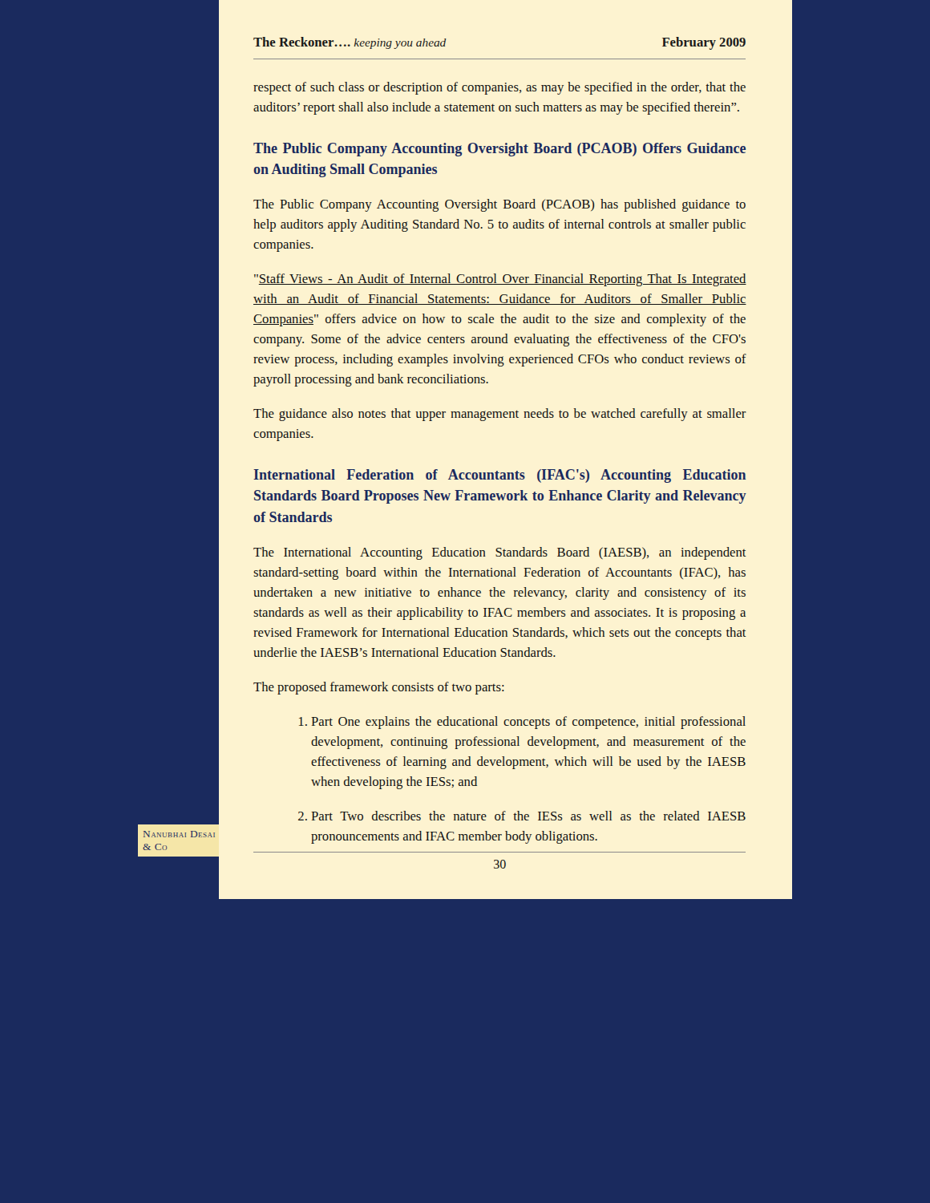Nanubhai Desai & Co
The Reckoner…. keeping you ahead February 2009
respect of such class or description of companies, as may be specified in the order, that the auditors’ report shall also include a statement on such matters as may be specified therein”.
The Public Company Accounting Oversight Board (PCAOB) Offers Guidance on Auditing Small Companies
The Public Company Accounting Oversight Board (PCAOB) has published guidance to help auditors apply Auditing Standard No. 5 to audits of internal controls at smaller public companies.
"Staff Views - An Audit of Internal Control Over Financial Reporting That Is Integrated with an Audit of Financial Statements: Guidance for Auditors of Smaller Public Companies" offers advice on how to scale the audit to the size and complexity of the company. Some of the advice centers around evaluating the effectiveness of the CFO's review process, including examples involving experienced CFOs who conduct reviews of payroll processing and bank reconciliations.
The guidance also notes that upper management needs to be watched carefully at smaller companies.
International Federation of Accountants (IFAC's) Accounting Education Standards Board Proposes New Framework to Enhance Clarity and Relevancy of Standards
The International Accounting Education Standards Board (IAESB), an independent standard-setting board within the International Federation of Accountants (IFAC), has undertaken a new initiative to enhance the relevancy, clarity and consistency of its standards as well as their applicability to IFAC members and associates. It is proposing a revised Framework for International Education Standards, which sets out the concepts that underlie the IAESB’s International Education Standards.
The proposed framework consists of two parts:
Part One explains the educational concepts of competence, initial professional development, continuing professional development, and measurement of the effectiveness of learning and development, which will be used by the IAESB when developing the IESs; and
Part Two describes the nature of the IESs as well as the related IAESB pronouncements and IFAC member body obligations.
30